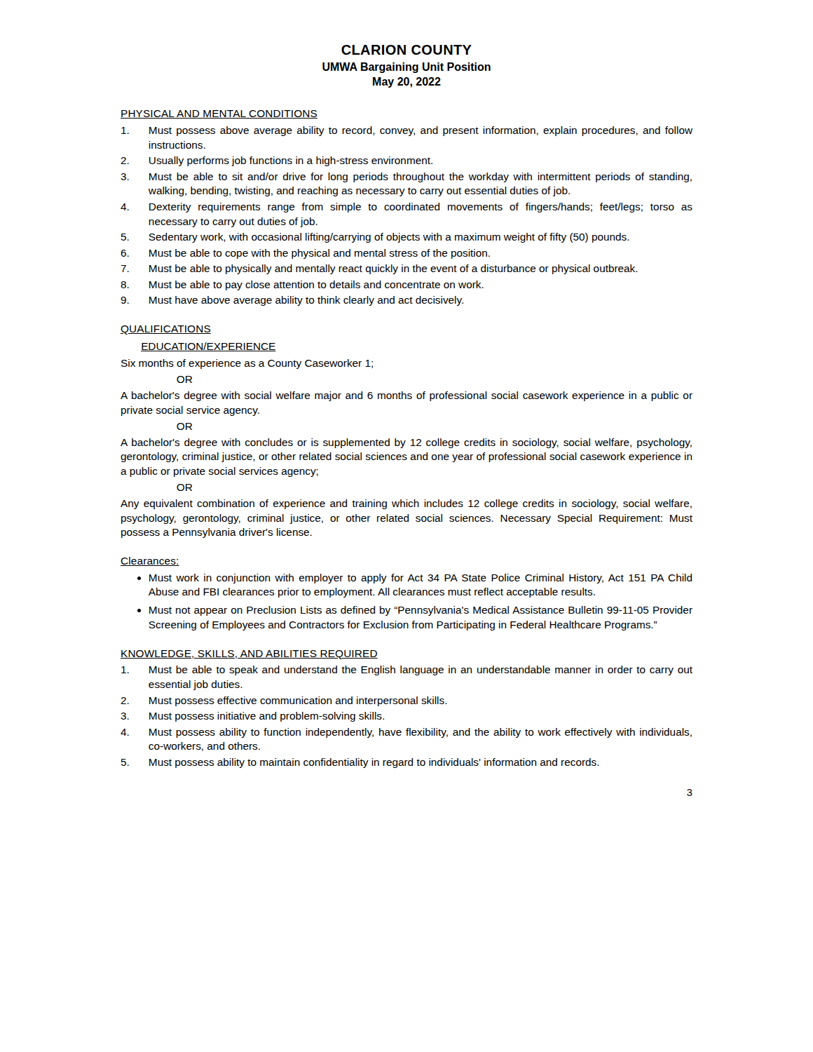CLARION COUNTY
UMWA Bargaining Unit Position
May 20, 2022
PHYSICAL AND MENTAL CONDITIONS
1. Must possess above average ability to record, convey, and present information, explain procedures, and follow instructions.
2. Usually performs job functions in a high-stress environment.
3. Must be able to sit and/or drive for long periods throughout the workday with intermittent periods of standing, walking, bending, twisting, and reaching as necessary to carry out essential duties of job.
4. Dexterity requirements range from simple to coordinated movements of fingers/hands; feet/legs; torso as necessary to carry out duties of job.
5. Sedentary work, with occasional lifting/carrying of objects with a maximum weight of fifty (50) pounds.
6. Must be able to cope with the physical and mental stress of the position.
7. Must be able to physically and mentally react quickly in the event of a disturbance or physical outbreak.
8. Must be able to pay close attention to details and concentrate on work.
9. Must have above average ability to think clearly and act decisively.
QUALIFICATIONS
EDUCATION/EXPERIENCE
Six months of experience as a County Caseworker 1;
OR
A bachelor's degree with social welfare major and 6 months of professional social casework experience in a public or private social service agency.
OR
A bachelor's degree with concludes or is supplemented by 12 college credits in sociology, social welfare, psychology, gerontology, criminal justice, or other related social sciences and one year of professional social casework experience in a public or private social services agency;
OR
Any equivalent combination of experience and training which includes 12 college credits in sociology, social welfare, psychology, gerontology, criminal justice, or other related social sciences. Necessary Special Requirement: Must possess a Pennsylvania driver's license.
Clearances:
Must work in conjunction with employer to apply for Act 34 PA State Police Criminal History, Act 151 PA Child Abuse and FBI clearances prior to employment. All clearances must reflect acceptable results.
Must not appear on Preclusion Lists as defined by “Pennsylvania's Medical Assistance Bulletin 99-11-05 Provider Screening of Employees and Contractors for Exclusion from Participating in Federal Healthcare Programs.”
KNOWLEDGE, SKILLS, AND ABILITIES REQUIRED
1. Must be able to speak and understand the English language in an understandable manner in order to carry out essential job duties.
2. Must possess effective communication and interpersonal skills.
3. Must possess initiative and problem-solving skills.
4. Must possess ability to function independently, have flexibility, and the ability to work effectively with individuals, co-workers, and others.
5. Must possess ability to maintain confidentiality in regard to individuals' information and records.
3